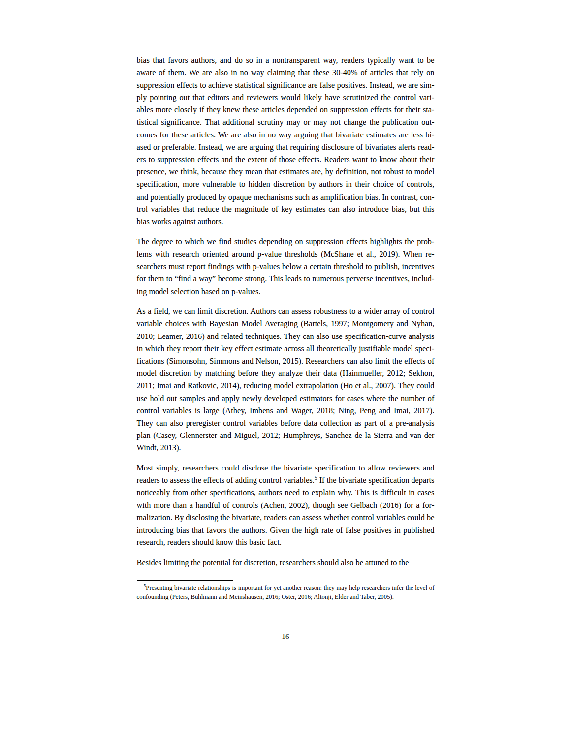bias that favors authors, and do so in a nontransparent way, readers typically want to be aware of them. We are also in no way claiming that these 30-40% of articles that rely on suppression effects to achieve statistical significance are false positives. Instead, we are simply pointing out that editors and reviewers would likely have scrutinized the control variables more closely if they knew these articles depended on suppression effects for their statistical significance. That additional scrutiny may or may not change the publication outcomes for these articles. We are also in no way arguing that bivariate estimates are less biased or preferable. Instead, we are arguing that requiring disclosure of bivariates alerts readers to suppression effects and the extent of those effects. Readers want to know about their presence, we think, because they mean that estimates are, by definition, not robust to model specification, more vulnerable to hidden discretion by authors in their choice of controls, and potentially produced by opaque mechanisms such as amplification bias. In contrast, control variables that reduce the magnitude of key estimates can also introduce bias, but this bias works against authors.
The degree to which we find studies depending on suppression effects highlights the problems with research oriented around p-value thresholds (McShane et al., 2019). When researchers must report findings with p-values below a certain threshold to publish, incentives for them to “find a way” become strong. This leads to numerous perverse incentives, including model selection based on p-values.
As a field, we can limit discretion. Authors can assess robustness to a wider array of control variable choices with Bayesian Model Averaging (Bartels, 1997; Montgomery and Nyhan, 2010; Leamer, 2016) and related techniques. They can also use specification-curve analysis in which they report their key effect estimate across all theoretically justifiable model specifications (Simonsohn, Simmons and Nelson, 2015). Researchers can also limit the effects of model discretion by matching before they analyze their data (Hainmueller, 2012; Sekhon, 2011; Imai and Ratkovic, 2014), reducing model extrapolation (Ho et al., 2007). They could use hold out samples and apply newly developed estimators for cases where the number of control variables is large (Athey, Imbens and Wager, 2018; Ning, Peng and Imai, 2017). They can also preregister control variables before data collection as part of a pre-analysis plan (Casey, Glennerster and Miguel, 2012; Humphreys, Sanchez de la Sierra and van der Windt, 2013).
Most simply, researchers could disclose the bivariate specification to allow reviewers and readers to assess the effects of adding control variables.5 If the bivariate specification departs noticeably from other specifications, authors need to explain why. This is difficult in cases with more than a handful of controls (Achen, 2002), though see Gelbach (2016) for a formalization. By disclosing the bivariate, readers can assess whether control variables could be introducing bias that favors the authors. Given the high rate of false positives in published research, readers should know this basic fact.
Besides limiting the potential for discretion, researchers should also be attuned to the
5Presenting bivariate relationships is important for yet another reason: they may help researchers infer the level of confounding (Peters, Bühlmann and Meinshausen, 2016; Oster, 2016; Altonji, Elder and Taber, 2005).
16